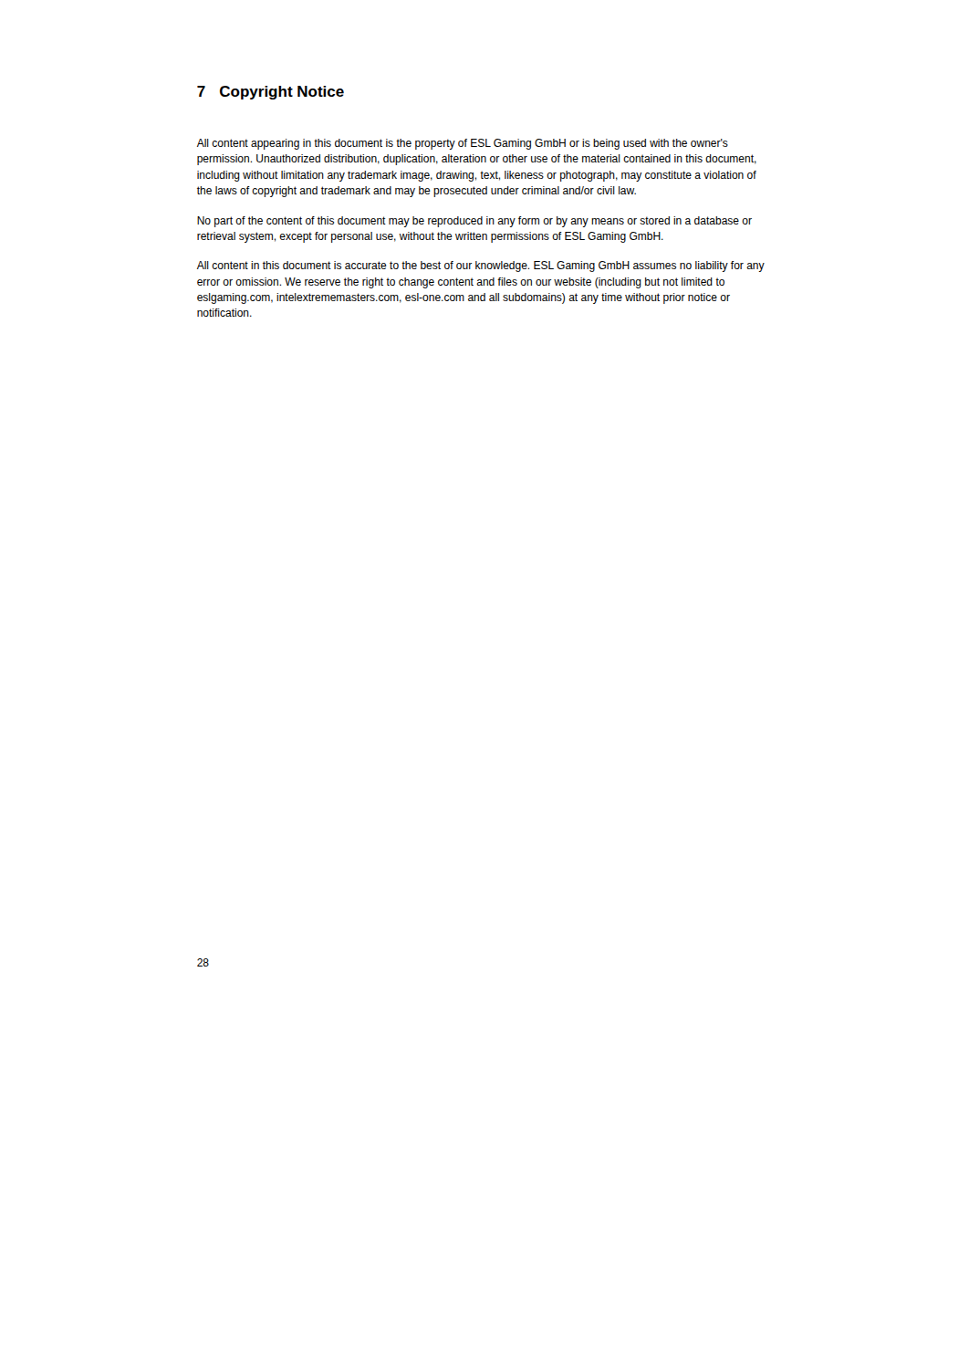7 Copyright Notice
All content appearing in this document is the property of ESL Gaming GmbH or is being used with the owner's permission. Unauthorized distribution, duplication, alteration or other use of the material contained in this document, including without limitation any trademark image, drawing, text, likeness or photograph, may constitute a violation of the laws of copyright and trademark and may be prosecuted under criminal and/or civil law.
No part of the content of this document may be reproduced in any form or by any means or stored in a database or retrieval system, except for personal use, without the written permissions of ESL Gaming GmbH.
All content in this document is accurate to the best of our knowledge. ESL Gaming GmbH assumes no liability for any error or omission. We reserve the right to change content and files on our website (including but not limited to eslgaming.com, intelextrememasters.com, esl-one.com and all subdomains) at any time without prior notice or notification.
28